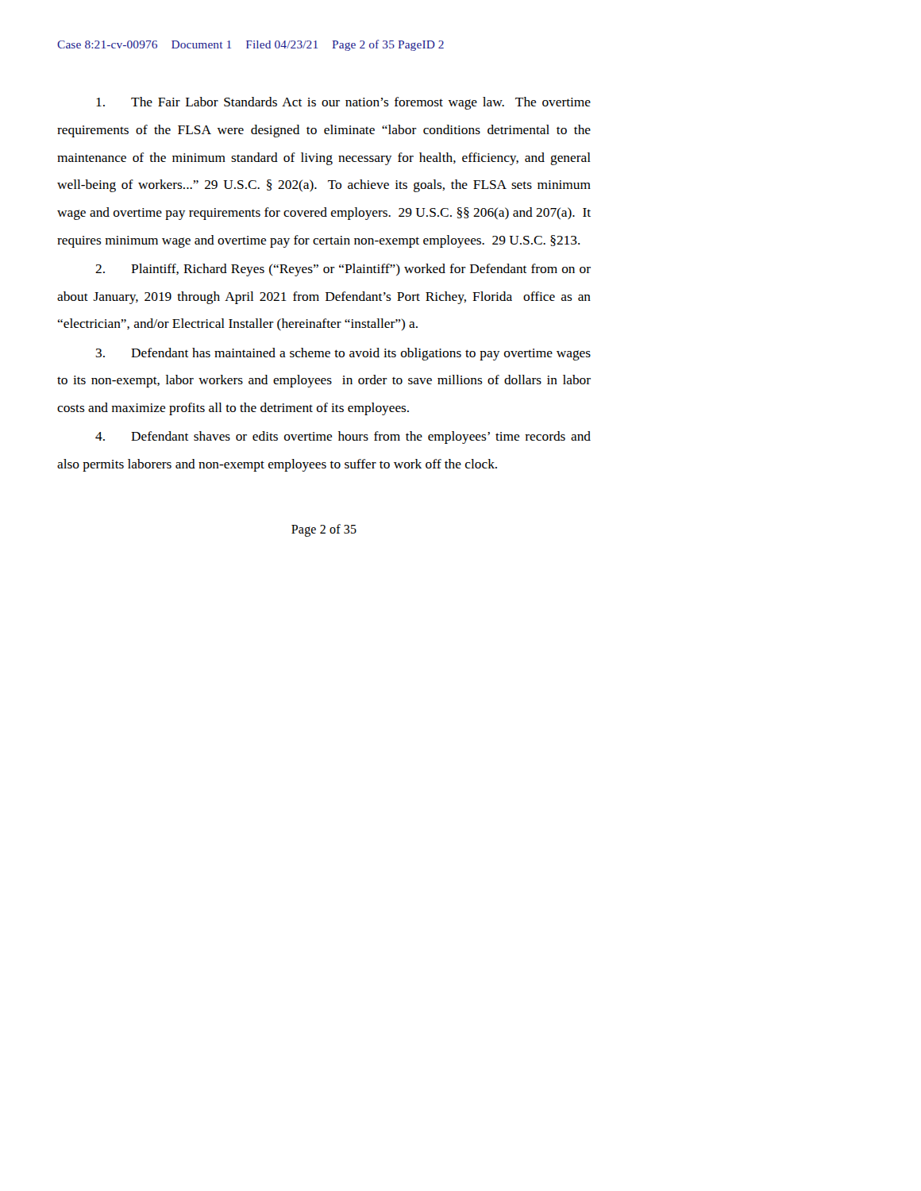Case 8:21-cv-00976 Document 1 Filed 04/23/21 Page 2 of 35 PageID 2
The Fair Labor Standards Act is our nation’s foremost wage law. The overtime requirements of the FLSA were designed to eliminate “labor conditions detrimental to the maintenance of the minimum standard of living necessary for health, efficiency, and general well-being of workers...” 29 U.S.C. § 202(a). To achieve its goals, the FLSA sets minimum wage and overtime pay requirements for covered employers. 29 U.S.C. §§ 206(a) and 207(a). It requires minimum wage and overtime pay for certain non-exempt employees. 29 U.S.C. §213.
Plaintiff, Richard Reyes (“Reyes” or “Plaintiff”) worked for Defendant from on or about January, 2019 through April 2021 from Defendant’s Port Richey, Florida office as an “electrician”, and/or Electrical Installer (hereinafter “installer”) a.
Defendant has maintained a scheme to avoid its obligations to pay overtime wages to its non-exempt, labor workers and employees in order to save millions of dollars in labor costs and maximize profits all to the detriment of its employees.
Defendant shaves or edits overtime hours from the employees’ time records and also permits laborers and non-exempt employees to suffer to work off the clock.
Page 2 of 35